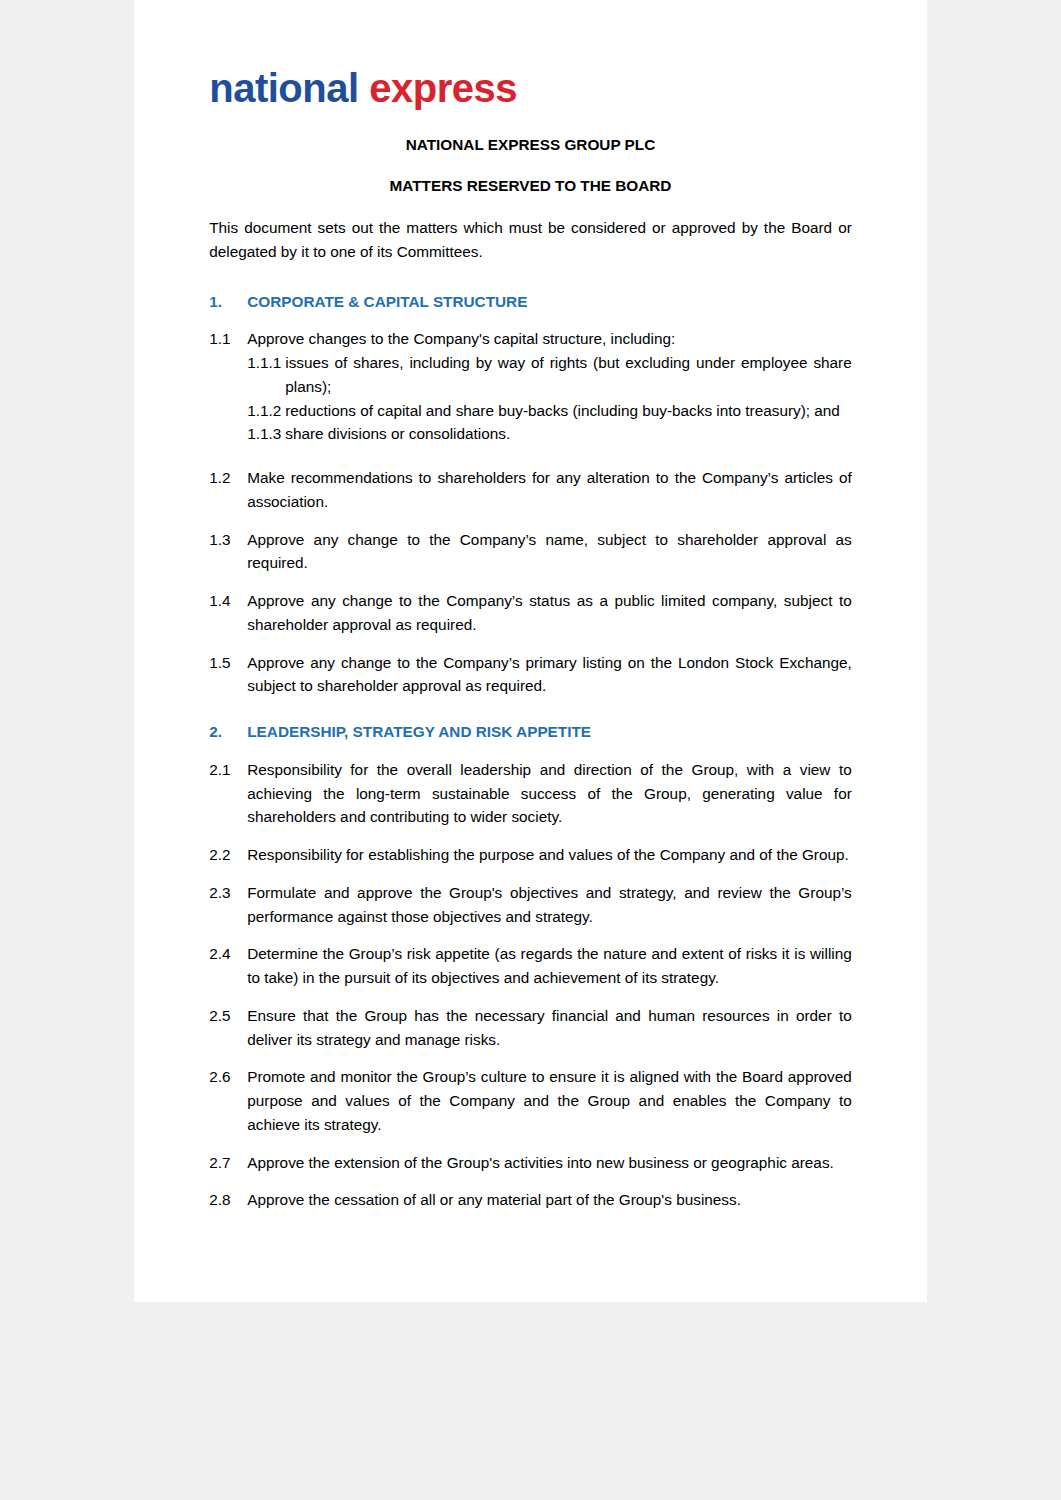national express
NATIONAL EXPRESS GROUP PLC MATTERS RESERVED TO THE BOARD
This document sets out the matters which must be considered or approved by the Board or delegated by it to one of its Committees.
1. CORPORATE & CAPITAL STRUCTURE
1.1 Approve changes to the Company's capital structure, including:
1.1.1issues of shares, including by way of rights (but excluding under employee share plans);
1.1.2reductions of capital and share buy-backs (including buy-backs into treasury); and
1.1.3share divisions or consolidations.
1.2 Make recommendations to shareholders for any alteration to the Company’s articles of association.
1.3 Approve any change to the Company’s name, subject to shareholder approval as required.
1.4 Approve any change to the Company’s status as a public limited company, subject to shareholder approval as required.
1.5 Approve any change to the Company’s primary listing on the London Stock Exchange, subject to shareholder approval as required.
2. LEADERSHIP, STRATEGY AND RISK APPETITE
2.1 Responsibility for the overall leadership and direction of the Group, with a view to achieving the long-term sustainable success of the Group, generating value for shareholders and contributing to wider society.
2.2 Responsibility for establishing the purpose and values of the Company and of the Group.
2.3 Formulate and approve the Group's objectives and strategy, and review the Group’s performance against those objectives and strategy.
2.4 Determine the Group’s risk appetite (as regards the nature and extent of risks it is willing to take) in the pursuit of its objectives and achievement of its strategy.
2.5 Ensure that the Group has the necessary financial and human resources in order to deliver its strategy and manage risks.
2.6 Promote and monitor the Group’s culture to ensure it is aligned with the Board approved purpose and values of the Company and the Group and enables the Company to achieve its strategy.
2.7 Approve the extension of the Group's activities into new business or geographic areas.
2.8 Approve the cessation of all or any material part of the Group's business.